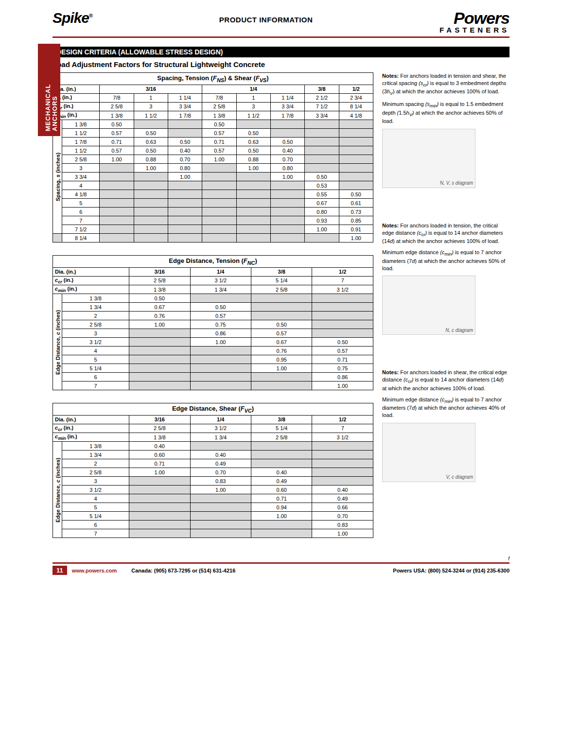MECHANICAL
ANCHORS
Spike®
PRODUCT INFORMATION
Powers
FASTENERS
DESIGN CRITERIA (ALLOWABLE STRESS DESIGN)
Load Adjustment Factors for Structural Lightweight Concrete
Spacing, Tension ( F NS ) & Shear ( F VS )
| Dia. (in.) | 3/16 | 1/4 | 3/8 | 1/2 |
| --- | --- | --- | --- | --- |
| h v (in.) | 7/8 | 1 | 1 1/4 | 7/8 | 1 | 1 1/4 | 2 1/2 | 2 3/4 |
| s cr (in.) | 2 5/8 | 3 | 3 3/4 | 2 5/8 | 3 | 3 3/4 | 7 1/2 | 8 1/4 |
| s min (in.) | 1 3/8 | 1 1/2 | 1 7/8 | 1 3/8 | 1 1/2 | 1 7/8 | 3 3/4 | 4 1/8 |
| Spacing, s (inches) | 1 3/8 | 0.50 | | | 0.50 | | | | |
| 1 1/2 | 0.57 | 0.50 | | 0.57 | 0.50 | | | |
| 1 7/8 | 0.71 | 0.63 | 0.50 | 0.71 | 0.63 | 0.50 | | |
| 1 1/2 | 0.57 | 0.50 | 0.40 | 0.57 | 0.50 | 0.40 | | |
| 2 5/8 | 1.00 | 0.88 | 0.70 | 1.00 | 0.88 | 0.70 | | |
| 3 | | 1.00 | 0.80 | | 1.00 | 0.80 | | |
| 3 3/4 | | | 1.00 | | | 1.00 | 0.50 | |
| 4 | | | | | | | 0.53 | |
| 4 1/8 | | | | | | | 0.55 | 0.50 |
| 5 | | | | | | | 0.67 | 0.61 |
| 6 | | | | | | | 0.80 | 0.73 |
| 7 | | | | | | | 0.93 | 0.85 |
| 7 1/2 | | | | | | | 1.00 | 0.91 |
| | 8 1/4 | | | | | | | | 1.00 |
Edge Distance, Tension ( F NC )
| Dia. (in.) | 3/16 | 1/4 | 3/8 | 1/2 |
| --- | --- | --- | --- | --- |
| c cr (in.) | 2 5/8 | 3 1/2 | 5 1/4 | 7 |
| c min (in.) | 1 3/8 | 1 3/4 | 2 5/8 | 3 1/2 |
| Edge Distance, c (inches) | 1 3/8 | 0.50 | | | |
| 1 3/4 | 0.67 | 0.50 | | |
| 2 | 0.76 | 0.57 | | |
| 2 5/8 | 1.00 | 0.75 | 0.50 | |
| 3 | | 0.86 | 0.57 | |
| 3 1/2 | | 1.00 | 0.67 | 0.50 |
| 4 | | | 0.76 | 0.57 |
| 5 | | | 0.95 | 0.71 |
| 5 1/4 | | | 1.00 | 0.75 |
| 6 | | | | 0.86 |
| 7 | | | | 1.00 |
Edge Distance, Shear ( F VC )
| Dia. (in.) | 3/16 | 1/4 | 3/8 | 1/2 |
| --- | --- | --- | --- | --- |
| c cr (in.) | 2 5/8 | 3 1/2 | 5 1/4 | 7 |
| c min (in.) | 1 3/8 | 1 3/4 | 2 5/8 | 3 1/2 |
| Edge Distance, c (inches) | 1 3/8 | 0.40 | | | |
| 1 3/4 | 0.60 | 0.40 | | |
| 2 | 0.71 | 0.49 | | |
| 2 5/8 | 1.00 | 0.70 | 0.40 | |
| 3 | | 0.83 | 0.49 | |
| 3 1/2 | | 1.00 | 0.60 | 0.40 |
| 4 | | | 0.71 | 0.49 |
| 5 | | | 0.94 | 0.66 |
| 5 1/4 | | | 1.00 | 0.70 |
| 6 | | | | 0.83 |
| 7 | | | | 1.00 |
Notes: For anchors loaded in tension and shear, the critical spacing (scr) is equal to 3 embedment depths (3hV) at which the anchor achieves 100% of load.
Minimum spacing (smin) is equal to 1.5 embedment depth (1.5hV) at which the anchor achieves 50% of load.
N, V, s diagram
Notes: For anchors loaded in tension, the critical edge distance (ccr) is equal to 14 anchor diameters (14d) at which the anchor achieves 100% of load.
Minimum edge distance (cmin) is equal to 7 anchor diameters (7d) at which the anchor achieves 50% of load.
N, c diagram
Notes: For anchors loaded in shear, the critical edge distance (ccr) is equal to 14 anchor diameters (14d) at which the anchor achieves 100% of load.
Minimum edge distance (cmin) is equal to 7 anchor diameters (7d) at which the anchor achieves 40% of load.
V, c diagram
f
11 www.powers.com Canada: (905) 673-7295 or (514) 631-4216 Powers USA: (800) 524-3244 or (914) 235-6300